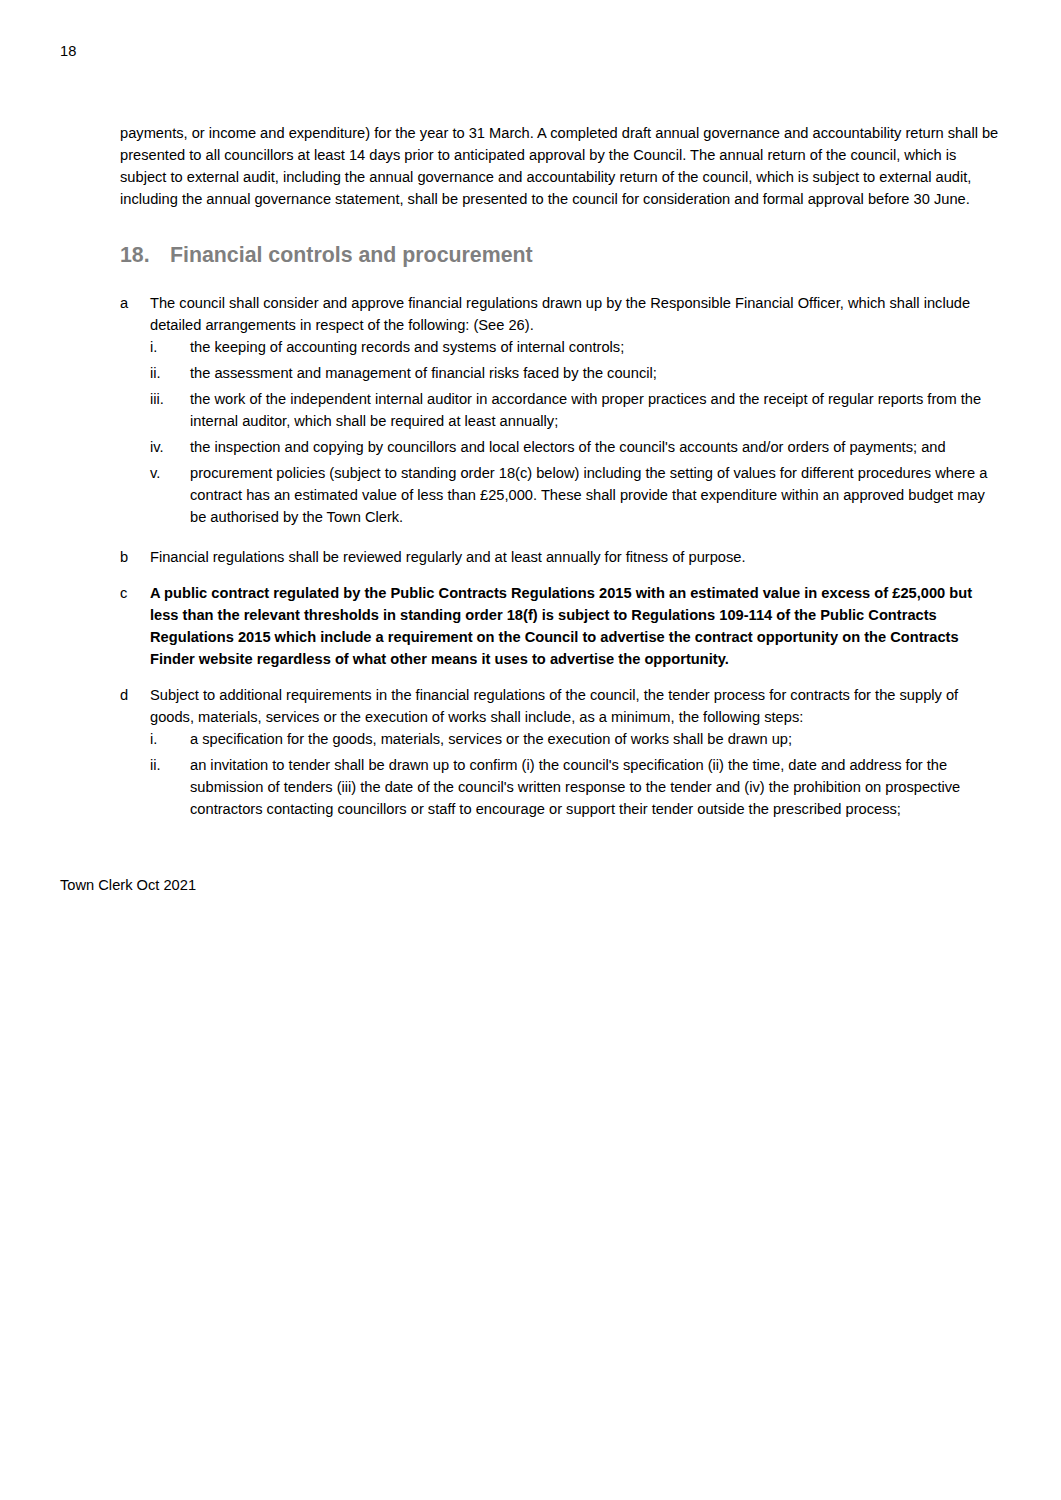18
payments, or income and expenditure) for the year to 31 March. A completed draft annual governance and accountability return shall be presented to all councillors at least 14 days prior to anticipated approval by the Council. The annual return of the council, which is subject to external audit, including the annual governance and accountability return of the council, which is subject to external audit, including the annual governance statement, shall be presented to the council for consideration and formal approval before 30 June.
18. Financial controls and procurement
a
The council shall consider and approve financial regulations drawn up by the Responsible Financial Officer, which shall include detailed arrangements in respect of the following: (See 26).
i. the keeping of accounting records and systems of internal controls;
ii. the assessment and management of financial risks faced by the council;
iii. the work of the independent internal auditor in accordance with proper practices and the receipt of regular reports from the internal auditor, which shall be required at least annually;
iv. the inspection and copying by councillors and local electors of the council's accounts and/or orders of payments; and
v. procurement policies (subject to standing order 18(c) below) including the setting of values for different procedures where a contract has an estimated value of less than £25,000. These shall provide that expenditure within an approved budget may be authorised by the Town Clerk.
b
Financial regulations shall be reviewed regularly and at least annually for fitness of purpose.
c
A public contract regulated by the Public Contracts Regulations 2015 with an estimated value in excess of £25,000 but less than the relevant thresholds in standing order 18(f) is subject to Regulations 109-114 of the Public Contracts Regulations 2015 which include a requirement on the Council to advertise the contract opportunity on the Contracts Finder website regardless of what other means it uses to advertise the opportunity.
d
Subject to additional requirements in the financial regulations of the council, the tender process for contracts for the supply of goods, materials, services or the execution of works shall include, as a minimum, the following steps:
i. a specification for the goods, materials, services or the execution of works shall be drawn up;
ii. an invitation to tender shall be drawn up to confirm (i) the council's specification (ii) the time, date and address for the submission of tenders (iii) the date of the council's written response to the tender and (iv) the prohibition on prospective contractors contacting councillors or staff to encourage or support their tender outside the prescribed process;
Town Clerk Oct 2021